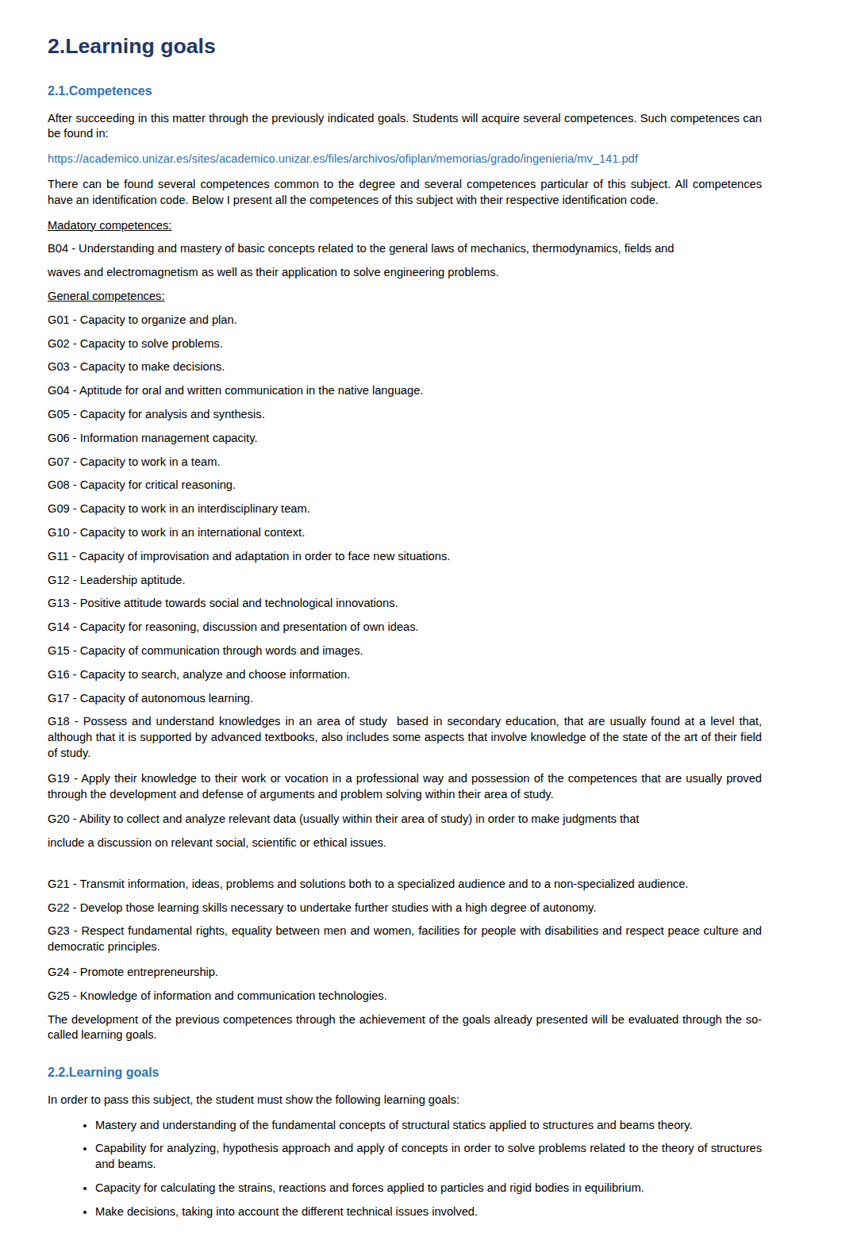2.Learning goals
2.1.Competences
After succeeding in this matter through the previously indicated goals. Students will acquire several competences. Such competences can be found in:
https://academico.unizar.es/sites/academico.unizar.es/files/archivos/ofiplan/memorias/grado/ingenieria/mv_141.pdf
There can be found several competences common to the degree and several competences particular of this subject. All competences have an identification code. Below I present all the competences of this subject with their respective identification code.
Madatory competences:
B04 - Understanding and mastery of basic concepts related to the general laws of mechanics, thermodynamics, fields and
waves and electromagnetism as well as their application to solve engineering problems.
General competences:
G01 - Capacity to organize and plan.
G02 - Capacity to solve problems.
G03 - Capacity to make decisions.
G04 - Aptitude for oral and written communication in the native language.
G05 - Capacity for analysis and synthesis.
G06 - Information management capacity.
G07 - Capacity to work in a team.
G08 - Capacity for critical reasoning.
G09 - Capacity to work in an interdisciplinary team.
G10 - Capacity to work in an international context.
G11 - Capacity of improvisation and adaptation in order to face new situations.
G12 - Leadership aptitude.
G13 - Positive attitude towards social and technological innovations.
G14 - Capacity for reasoning, discussion and presentation of own ideas.
G15 - Capacity of communication through words and images.
G16 - Capacity to search, analyze and choose information.
G17 - Capacity of autonomous learning.
G18 - Possess and understand knowledges in an area of study based in secondary education, that are usually found at a level that, although that it is supported by advanced textbooks, also includes some aspects that involve knowledge of the state of the art of their field of study.
G19 - Apply their knowledge to their work or vocation in a professional way and possession of the competences that are usually proved through the development and defense of arguments and problem solving within their area of study.
G20 - Ability to collect and analyze relevant data (usually within their area of study) in order to make judgments that
include a discussion on relevant social, scientific or ethical issues.
G21 - Transmit information, ideas, problems and solutions both to a specialized audience and to a non-specialized audience.
G22 - Develop those learning skills necessary to undertake further studies with a high degree of autonomy.
G23 - Respect fundamental rights, equality between men and women, facilities for people with disabilities and respect peace culture and democratic principles.
G24 - Promote entrepreneurship.
G25 - Knowledge of information and communication technologies.
The development of the previous competences through the achievement of the goals already presented will be evaluated through the so-called learning goals.
2.2.Learning goals
In order to pass this subject, the student must show the following learning goals:
Mastery and understanding of the fundamental concepts of structural statics applied to structures and beams theory.
Capability for analyzing, hypothesis approach and apply of concepts in order to solve problems related to the theory of structures and beams.
Capacity for calculating the strains, reactions and forces applied to particles and rigid bodies in equilibrium.
Make decisions, taking into account the different technical issues involved.